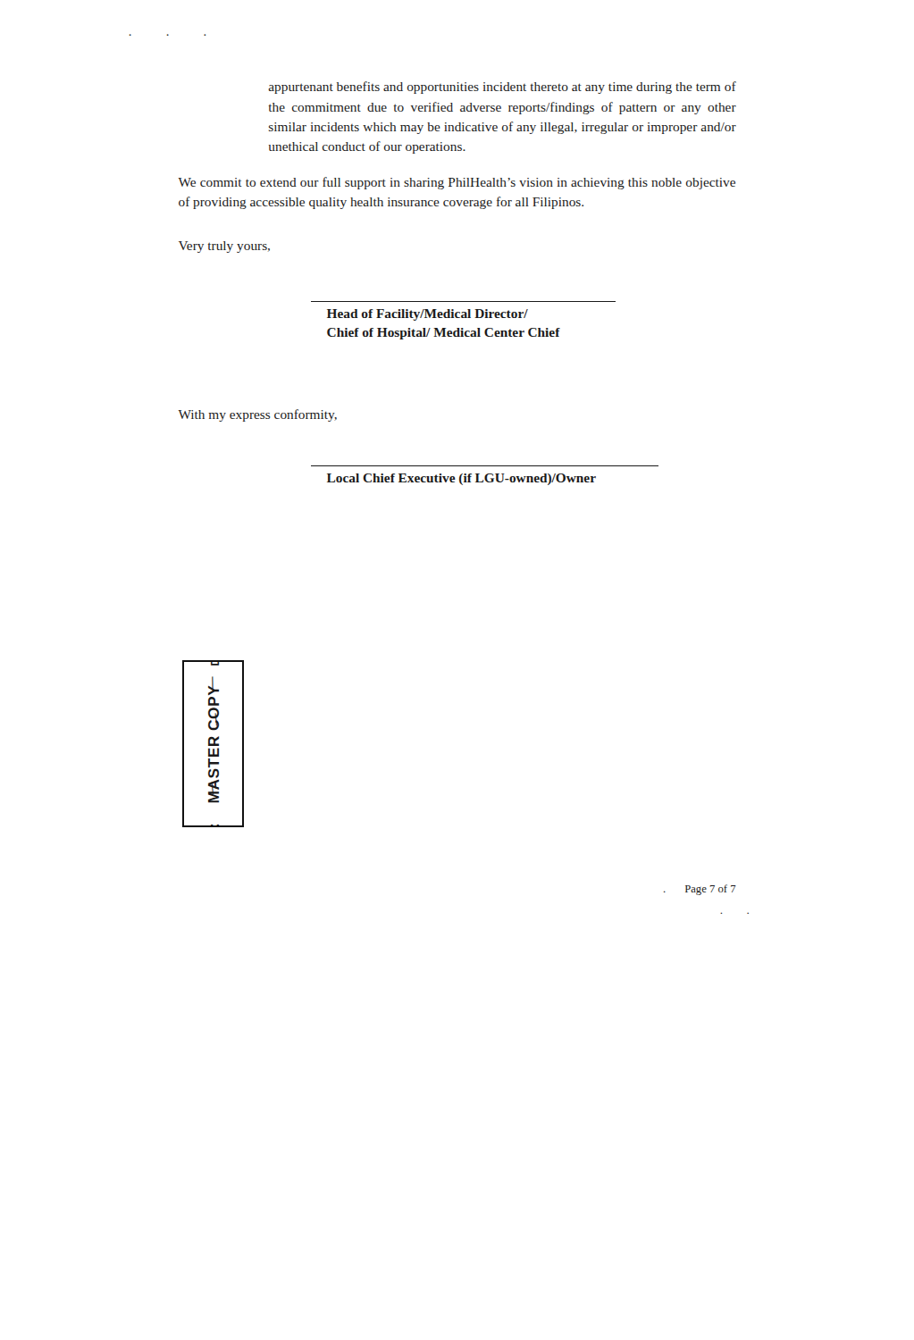. . .
appurtenant benefits and opportunities incident thereto at any time during the term of the commitment due to verified adverse reports/findings of pattern or any other similar incidents which may be indicative of any illegal, irregular or improper and/or unethical conduct of our operations.
We commit to extend our full support in sharing PhilHealth’s vision in achieving this noble objective of providing accessible quality health insurance coverage for all Filipinos.
Very truly yours,
Head of Facility/Medical Director/
Chief of Hospital/ Medical Center Chief
With my express conformity,
Local Chief Executive (if LGU-owned)/Owner
/
/
/
DC: MASTER COPY Date:
. Page 7 of 7
. .